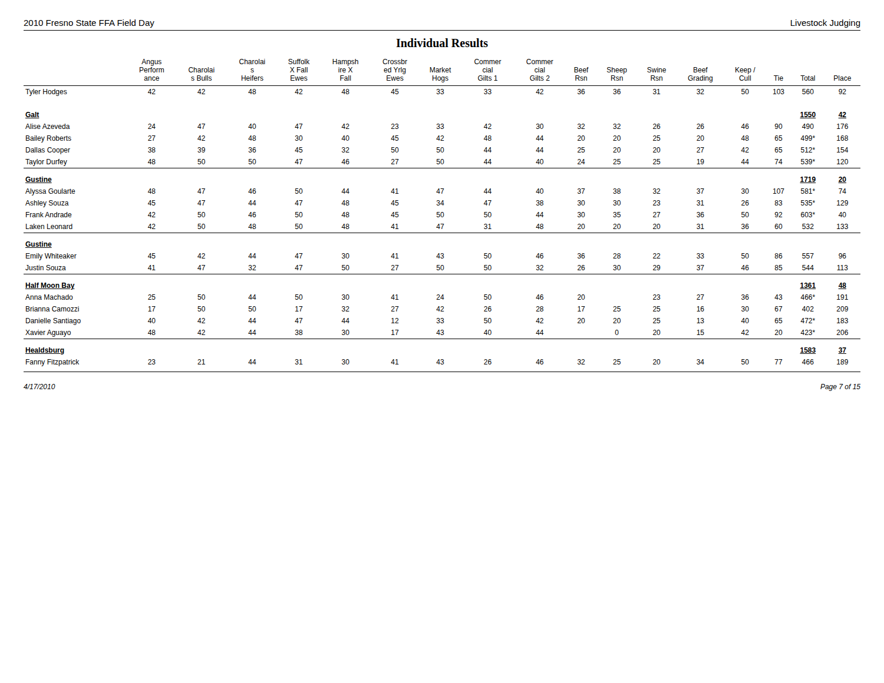2010 Fresno State FFA Field Day
Livestock Judging
Individual Results
| | Angus Perform ance | Charolai s Bulls | Charolai s Heifers | Suffolk X Fall Ewes | Hampsh ire X Fall | Crossbr ed Yrlg Ewes | Market Hogs | Commer cial Gilts 1 | Commer cial Gilts 2 | Beef Rsn | Sheep Rsn | Swine Rsn | Beef Grading | Keep / Cull | Tie | Total | Place |
| --- | --- | --- | --- | --- | --- | --- | --- | --- | --- | --- | --- | --- | --- | --- | --- | --- | --- |
| Tyler Hodges | 42 | 42 | 48 | 42 | 48 | 45 | 33 | 33 | 42 | 36 | 36 | 31 | 32 | 50 | 103 | 560 | 92 |
| Galt | | | | | | | | | | | | | | | | 1550 | 42 |
| Alise Azeveda | 24 | 47 | 40 | 47 | 42 | 23 | 33 | 42 | 30 | 32 | 32 | 26 | 26 | 46 | 90 | 490 | 176 |
| Bailey Roberts | 27 | 42 | 48 | 30 | 40 | 45 | 42 | 48 | 44 | 20 | 20 | 25 | 20 | 48 | 65 | 499 * | 168 |
| Dallas Cooper | 38 | 39 | 36 | 45 | 32 | 50 | 50 | 44 | 44 | 25 | 20 | 20 | 27 | 42 | 65 | 512 * | 154 |
| Taylor Durfey | 48 | 50 | 50 | 47 | 46 | 27 | 50 | 44 | 40 | 24 | 25 | 25 | 19 | 44 | 74 | 539 * | 120 |
| Gustine | | | | | | | | | | | | | | | | 1719 | 20 |
| Alyssa Goularte | 48 | 47 | 46 | 50 | 44 | 41 | 47 | 44 | 40 | 37 | 38 | 32 | 37 | 30 | 107 | 581 * | 74 |
| Ashley Souza | 45 | 47 | 44 | 47 | 48 | 45 | 34 | 47 | 38 | 30 | 30 | 23 | 31 | 26 | 83 | 535 * | 129 |
| Frank Andrade | 42 | 50 | 46 | 50 | 48 | 45 | 50 | 50 | 44 | 30 | 35 | 27 | 36 | 50 | 92 | 603 * | 40 |
| Laken Leonard | 42 | 50 | 48 | 50 | 48 | 41 | 47 | 31 | 48 | 20 | 20 | 20 | 31 | 36 | 60 | 532 | 133 |
| Gustine | | | | | | | | | | | | | | | | | |
| Emily Whiteaker | 45 | 42 | 44 | 47 | 30 | 41 | 43 | 50 | 46 | 36 | 28 | 22 | 33 | 50 | 86 | 557 | 96 |
| Justin Souza | 41 | 47 | 32 | 47 | 50 | 27 | 50 | 50 | 32 | 26 | 30 | 29 | 37 | 46 | 85 | 544 | 113 |
| Half Moon Bay | | | | | | | | | | | | | | | | 1361 | 48 |
| Anna Machado | 25 | 50 | 44 | 50 | 30 | 41 | 24 | 50 | 46 | 20 | | 23 | 27 | 36 | 43 | 466 * | 191 |
| Brianna Camozzi | 17 | 50 | 50 | 17 | 32 | 27 | 42 | 26 | 28 | 17 | 25 | 25 | 16 | 30 | 67 | 402 | 209 |
| Danielle Santiago | 40 | 42 | 44 | 47 | 44 | 12 | 33 | 50 | 42 | 20 | 20 | 25 | 13 | 40 | 65 | 472 * | 183 |
| Xavier Aguayo | 48 | 42 | 44 | 38 | 30 | 17 | 43 | 40 | 44 | | 0 | 20 | 15 | 42 | 20 | 423 * | 206 |
| Healdsburg | | | | | | | | | | | | | | | | 1583 | 37 |
| Fanny Fitzpatrick | 23 | 21 | 44 | 31 | 30 | 41 | 43 | 26 | 46 | 32 | 25 | 20 | 34 | 50 | 77 | 466 | 189 |
4/17/2010
Page 7 of 15